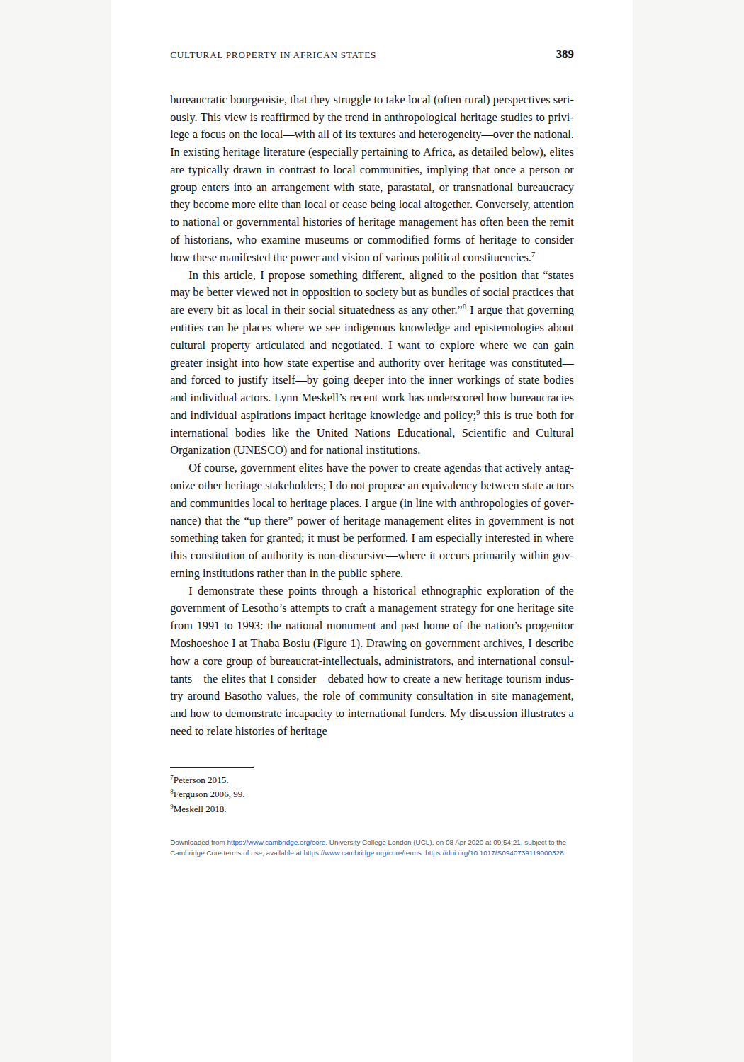Cultural Property in African States 389
bureaucratic bourgeoisie, that they struggle to take local (often rural) perspectives seriously. This view is reaffirmed by the trend in anthropological heritage studies to privilege a focus on the local—with all of its textures and heterogeneity—over the national. In existing heritage literature (especially pertaining to Africa, as detailed below), elites are typically drawn in contrast to local communities, implying that once a person or group enters into an arrangement with state, parastatal, or transnational bureaucracy they become more elite than local or cease being local altogether. Conversely, attention to national or governmental histories of heritage management has often been the remit of historians, who examine museums or commodified forms of heritage to consider how these manifested the power and vision of various political constituencies.7
In this article, I propose something different, aligned to the position that “states may be better viewed not in opposition to society but as bundles of social practices that are every bit as local in their social situatedness as any other.”8 I argue that governing entities can be places where we see indigenous knowledge and epistemologies about cultural property articulated and negotiated. I want to explore where we can gain greater insight into how state expertise and authority over heritage was constituted—and forced to justify itself—by going deeper into the inner workings of state bodies and individual actors. Lynn Meskell’s recent work has underscored how bureaucracies and individual aspirations impact heritage knowledge and policy;9 this is true both for international bodies like the United Nations Educational, Scientific and Cultural Organization (UNESCO) and for national institutions.
Of course, government elites have the power to create agendas that actively antagonize other heritage stakeholders; I do not propose an equivalency between state actors and communities local to heritage places. I argue (in line with anthropologies of governance) that the “up there” power of heritage management elites in government is not something taken for granted; it must be performed. I am especially interested in where this constitution of authority is non-discursive—where it occurs primarily within governing institutions rather than in the public sphere.
I demonstrate these points through a historical ethnographic exploration of the government of Lesotho’s attempts to craft a management strategy for one heritage site from 1991 to 1993: the national monument and past home of the nation’s progenitor Moshoeshoe I at Thaba Bosiu (Figure 1). Drawing on government archives, I describe how a core group of bureaucrat-intellectuals, administrators, and international consultants—the elites that I consider—debated how to create a new heritage tourism industry around Basotho values, the role of community consultation in site management, and how to demonstrate incapacity to international funders. My discussion illustrates a need to relate histories of heritage
7Peterson 2015.
8Ferguson 2006, 99.
9Meskell 2018.
Downloaded from https://www.cambridge.org/core. University College London (UCL), on 08 Apr 2020 at 09:54:21, subject to the Cambridge Core terms of use, available at https://www.cambridge.org/core/terms. https://doi.org/10.1017/S0940739119000328